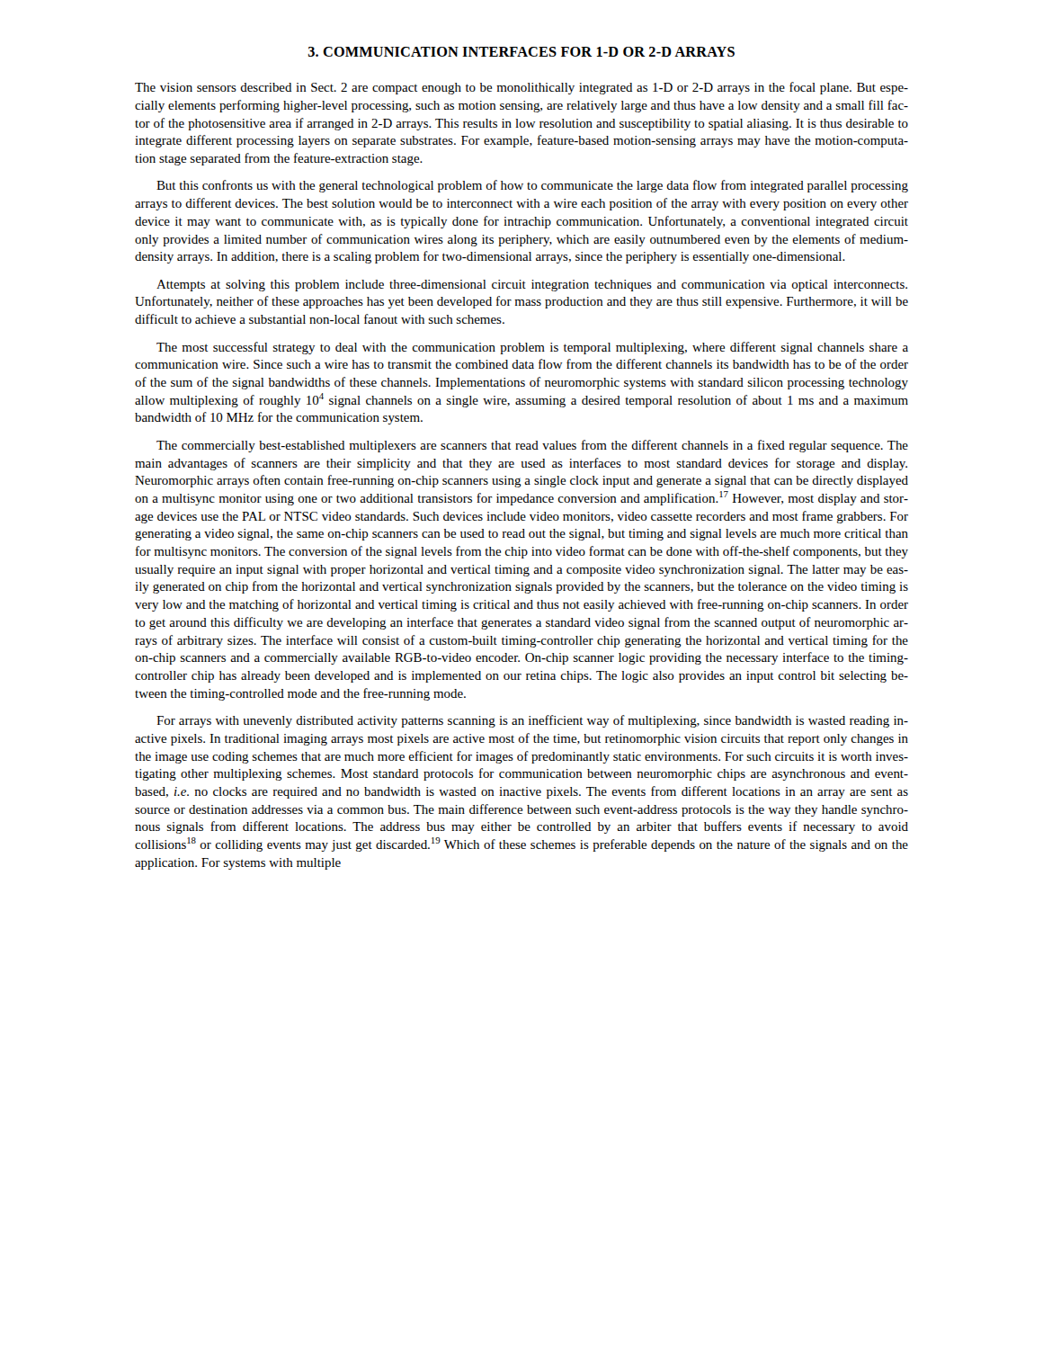3. COMMUNICATION INTERFACES FOR 1-D OR 2-D ARRAYS
The vision sensors described in Sect. 2 are compact enough to be monolithically integrated as 1-D or 2-D arrays in the focal plane. But especially elements performing higher-level processing, such as motion sensing, are relatively large and thus have a low density and a small fill factor of the photosensitive area if arranged in 2-D arrays. This results in low resolution and susceptibility to spatial aliasing. It is thus desirable to integrate different processing layers on separate substrates. For example, feature-based motion-sensing arrays may have the motion-computation stage separated from the feature-extraction stage.
But this confronts us with the general technological problem of how to communicate the large data flow from integrated parallel processing arrays to different devices. The best solution would be to interconnect with a wire each position of the array with every position on every other device it may want to communicate with, as is typically done for intrachip communication. Unfortunately, a conventional integrated circuit only provides a limited number of communication wires along its periphery, which are easily outnumbered even by the elements of medium-density arrays. In addition, there is a scaling problem for two-dimensional arrays, since the periphery is essentially one-dimensional.
Attempts at solving this problem include three-dimensional circuit integration techniques and communication via optical interconnects. Unfortunately, neither of these approaches has yet been developed for mass production and they are thus still expensive. Furthermore, it will be difficult to achieve a substantial non-local fanout with such schemes.
The most successful strategy to deal with the communication problem is temporal multiplexing, where different signal channels share a communication wire. Since such a wire has to transmit the combined data flow from the different channels its bandwidth has to be of the order of the sum of the signal bandwidths of these channels. Implementations of neuromorphic systems with standard silicon processing technology allow multiplexing of roughly 104 signal channels on a single wire, assuming a desired temporal resolution of about 1 ms and a maximum bandwidth of 10 MHz for the communication system.
The commercially best-established multiplexers are scanners that read values from the different channels in a fixed regular sequence. The main advantages of scanners are their simplicity and that they are used as interfaces to most standard devices for storage and display. Neuromorphic arrays often contain free-running on-chip scanners using a single clock input and generate a signal that can be directly displayed on a multisync monitor using one or two additional transistors for impedance conversion and amplification.17 However, most display and storage devices use the PAL or NTSC video standards. Such devices include video monitors, video cassette recorders and most frame grabbers. For generating a video signal, the same on-chip scanners can be used to read out the signal, but timing and signal levels are much more critical than for multisync monitors. The conversion of the signal levels from the chip into video format can be done with off-the-shelf components, but they usually require an input signal with proper horizontal and vertical timing and a composite video synchronization signal. The latter may be easily generated on chip from the horizontal and vertical synchronization signals provided by the scanners, but the tolerance on the video timing is very low and the matching of horizontal and vertical timing is critical and thus not easily achieved with free-running on-chip scanners. In order to get around this difficulty we are developing an interface that generates a standard video signal from the scanned output of neuromorphic arrays of arbitrary sizes. The interface will consist of a custom-built timing-controller chip generating the horizontal and vertical timing for the on-chip scanners and a commercially available RGB-to-video encoder. On-chip scanner logic providing the necessary interface to the timing-controller chip has already been developed and is implemented on our retina chips. The logic also provides an input control bit selecting between the timing-controlled mode and the free-running mode.
For arrays with unevenly distributed activity patterns scanning is an inefficient way of multiplexing, since bandwidth is wasted reading inactive pixels. In traditional imaging arrays most pixels are active most of the time, but retinomorphic vision circuits that report only changes in the image use coding schemes that are much more efficient for images of predominantly static environments. For such circuits it is worth investigating other multiplexing schemes. Most standard protocols for communication between neuromorphic chips are asynchronous and event-based, i.e. no clocks are required and no bandwidth is wasted on inactive pixels. The events from different locations in an array are sent as source or destination addresses via a common bus. The main difference between such event-address protocols is the way they handle synchronous signals from different locations. The address bus may either be controlled by an arbiter that buffers events if necessary to avoid collisions18 or colliding events may just get discarded.19 Which of these schemes is preferable depends on the nature of the signals and on the application. For systems with multiple